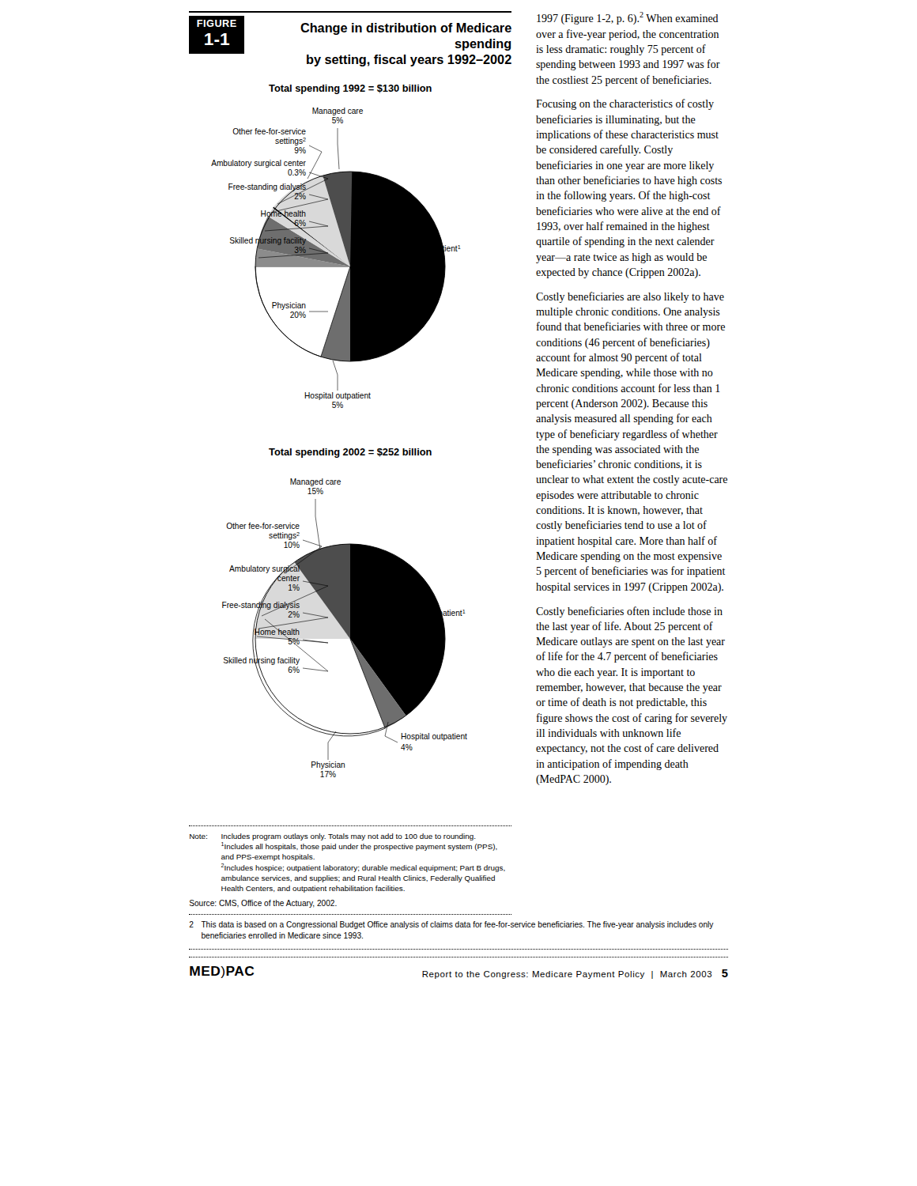FIGURE 1-1
Change in distribution of Medicare spending
by setting, fiscal years 1992–2002
Total spending 1992 = $130 billion
Managed care 5% Other fee-for-service settings2 9% Ambulatory surgical center 0.3% Free-standing dialysis 2% Home health 6% Skilled nursing facility 3% Physician 20% Hospital inpatient1 50% Hospital outpatient 5%
Total spending 2002 = $252 billion
Managed care 15% Other fee-for-service settings2 10% Ambulatory surgical center 1% Free-standing dialysis 2% Home health 5% Skilled nursing facility 6% Physician 17% Hospital inpatient1 40% Hospital outpatient 4%
Note: Includes program outlays only. Totals may not add to 100 due to rounding.
1Includes all hospitals, those paid under the prospective payment system (PPS), and PPS-exempt hospitals.
2Includes hospice; outpatient laboratory; durable medical equipment; Part B drugs, ambulance services, and supplies; and Rural Health Clinics, Federally Qualified Health Centers, and outpatient rehabilitation facilities.
Source: CMS, Office of the Actuary, 2002.
1997 (Figure 1-2, p. 6).2 When examined over a five-year period, the concentration is less dramatic: roughly 75 percent of spending between 1993 and 1997 was for the costliest 25 percent of beneficiaries.
Focusing on the characteristics of costly beneficiaries is illuminating, but the implications of these characteristics must be considered carefully. Costly beneficiaries in one year are more likely than other beneficiaries to have high costs in the following years. Of the high-cost beneficiaries who were alive at the end of 1993, over half remained in the highest quartile of spending in the next calender year—a rate twice as high as would be expected by chance (Crippen 2002a).
Costly beneficiaries are also likely to have multiple chronic conditions. One analysis found that beneficiaries with three or more conditions (46 percent of beneficiaries) account for almost 90 percent of total Medicare spending, while those with no chronic conditions account for less than 1 percent (Anderson 2002). Because this analysis measured all spending for each type of beneficiary regardless of whether the spending was associated with the beneficiaries’ chronic conditions, it is unclear to what extent the costly acute-care episodes were attributable to chronic conditions. It is known, however, that costly beneficiaries tend to use a lot of inpatient hospital care. More than half of Medicare spending on the most expensive 5 percent of beneficiaries was for inpatient hospital services in 1997 (Crippen 2002a).
Costly beneficiaries often include those in the last year of life. About 25 percent of Medicare outlays are spent on the last year of life for the 4.7 percent of beneficiaries who die each year. It is important to remember, however, that because the year or time of death is not predictable, this figure shows the cost of caring for severely ill individuals with unknown life expectancy, not the cost of care delivered in anticipation of impending death (MedPAC 2000).
2
This data is based on a Congressional Budget Office analysis of claims data for fee-for-service beneficiaries. The five-year analysis includes only beneficiaries enrolled in Medicare since 1993.
MED) PAC
Report to the Congress: Medicare Payment Policy | March 2003
5